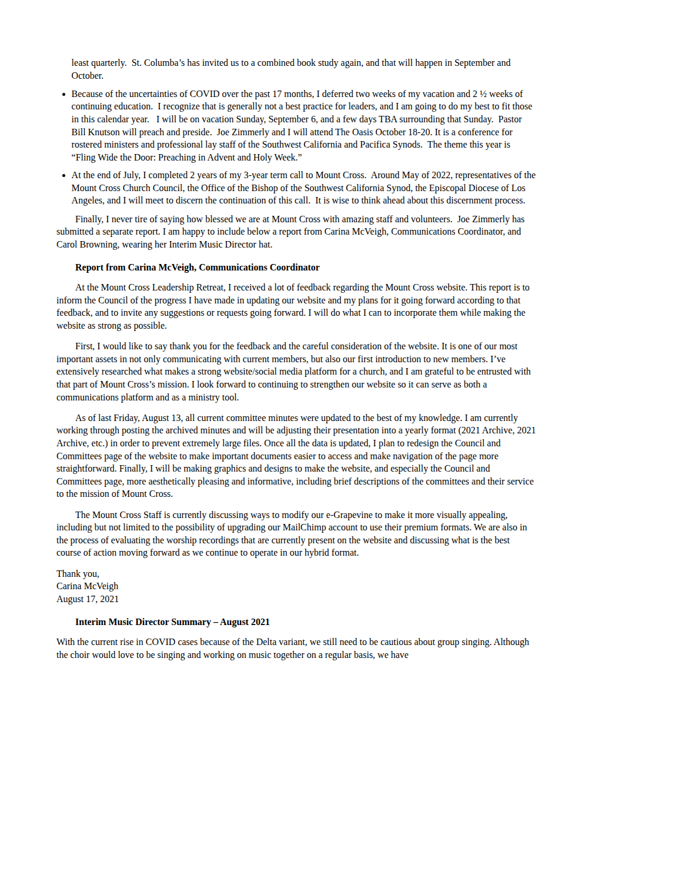least quarterly. St. Columba’s has invited us to a combined book study again, and that will happen in September and October.
Because of the uncertainties of COVID over the past 17 months, I deferred two weeks of my vacation and 2 ½ weeks of continuing education. I recognize that is generally not a best practice for leaders, and I am going to do my best to fit those in this calendar year. I will be on vacation Sunday, September 6, and a few days TBA surrounding that Sunday. Pastor Bill Knutson will preach and preside. Joe Zimmerly and I will attend The Oasis October 18-20. It is a conference for rostered ministers and professional lay staff of the Southwest California and Pacifica Synods. The theme this year is “Fling Wide the Door: Preaching in Advent and Holy Week.”
At the end of July, I completed 2 years of my 3-year term call to Mount Cross. Around May of 2022, representatives of the Mount Cross Church Council, the Office of the Bishop of the Southwest California Synod, the Episcopal Diocese of Los Angeles, and I will meet to discern the continuation of this call. It is wise to think ahead about this discernment process.
Finally, I never tire of saying how blessed we are at Mount Cross with amazing staff and volunteers. Joe Zimmerly has submitted a separate report. I am happy to include below a report from Carina McVeigh, Communications Coordinator, and Carol Browning, wearing her Interim Music Director hat.
Report from Carina McVeigh, Communications Coordinator
At the Mount Cross Leadership Retreat, I received a lot of feedback regarding the Mount Cross website. This report is to inform the Council of the progress I have made in updating our website and my plans for it going forward according to that feedback, and to invite any suggestions or requests going forward. I will do what I can to incorporate them while making the website as strong as possible.
First, I would like to say thank you for the feedback and the careful consideration of the website. It is one of our most important assets in not only communicating with current members, but also our first introduction to new members. I’ve extensively researched what makes a strong website/social media platform for a church, and I am grateful to be entrusted with that part of Mount Cross’s mission. I look forward to continuing to strengthen our website so it can serve as both a communications platform and as a ministry tool.
As of last Friday, August 13, all current committee minutes were updated to the best of my knowledge. I am currently working through posting the archived minutes and will be adjusting their presentation into a yearly format (2021 Archive, 2021 Archive, etc.) in order to prevent extremely large files. Once all the data is updated, I plan to redesign the Council and Committees page of the website to make important documents easier to access and make navigation of the page more straightforward. Finally, I will be making graphics and designs to make the website, and especially the Council and Committees page, more aesthetically pleasing and informative, including brief descriptions of the committees and their service to the mission of Mount Cross.
The Mount Cross Staff is currently discussing ways to modify our e-Grapevine to make it more visually appealing, including but not limited to the possibility of upgrading our MailChimp account to use their premium formats. We are also in the process of evaluating the worship recordings that are currently present on the website and discussing what is the best course of action moving forward as we continue to operate in our hybrid format.
Thank you,
Carina McVeigh
August 17, 2021
Interim Music Director Summary – August 2021
With the current rise in COVID cases because of the Delta variant, we still need to be cautious about group singing. Although the choir would love to be singing and working on music together on a regular basis, we have